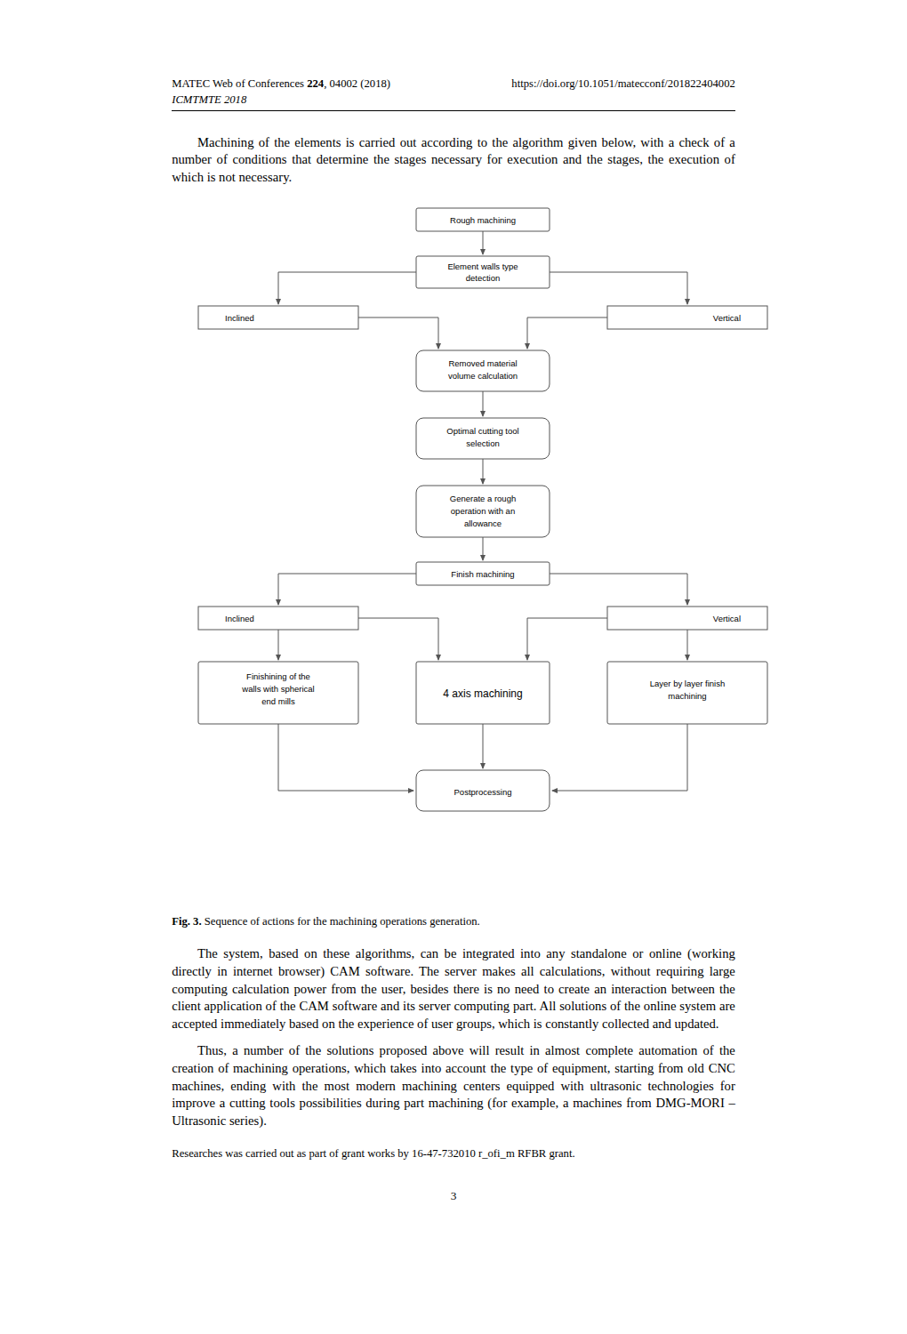MATEC Web of Conferences 224, 04002 (2018)
ICMTMTE 2018
https://doi.org/10.1051/matecconf/201822404002
Machining of the elements is carried out according to the algorithm given below, with a check of a number of conditions that determine the stages necessary for execution and the stages, the execution of which is not necessary.
Rough machining Element walls type detection Inclined Vertical Removed material volume calculation Optimal cutting tool selection Generate a rough operation with an allowance Finish machining Inclined Vertical Finishining of the walls with spherical end mills 4 axis machining Layer by layer finish machining Postprocessing
Fig. 3. Sequence of actions for the machining operations generation.
The system, based on these algorithms, can be integrated into any standalone or online (working directly in internet browser) CAM software. The server makes all calculations, without requiring large computing calculation power from the user, besides there is no need to create an interaction between the client application of the CAM software and its server computing part. All solutions of the online system are accepted immediately based on the experience of user groups, which is constantly collected and updated.
Thus, a number of the solutions proposed above will result in almost complete automation of the creation of machining operations, which takes into account the type of equipment, starting from old CNC machines, ending with the most modern machining centers equipped with ultrasonic technologies for improve a cutting tools possibilities during part machining (for example, a machines from DMG-MORI – Ultrasonic series).
Researches was carried out as part of grant works by 16-47-732010 r_ofi_m RFBR grant.
3